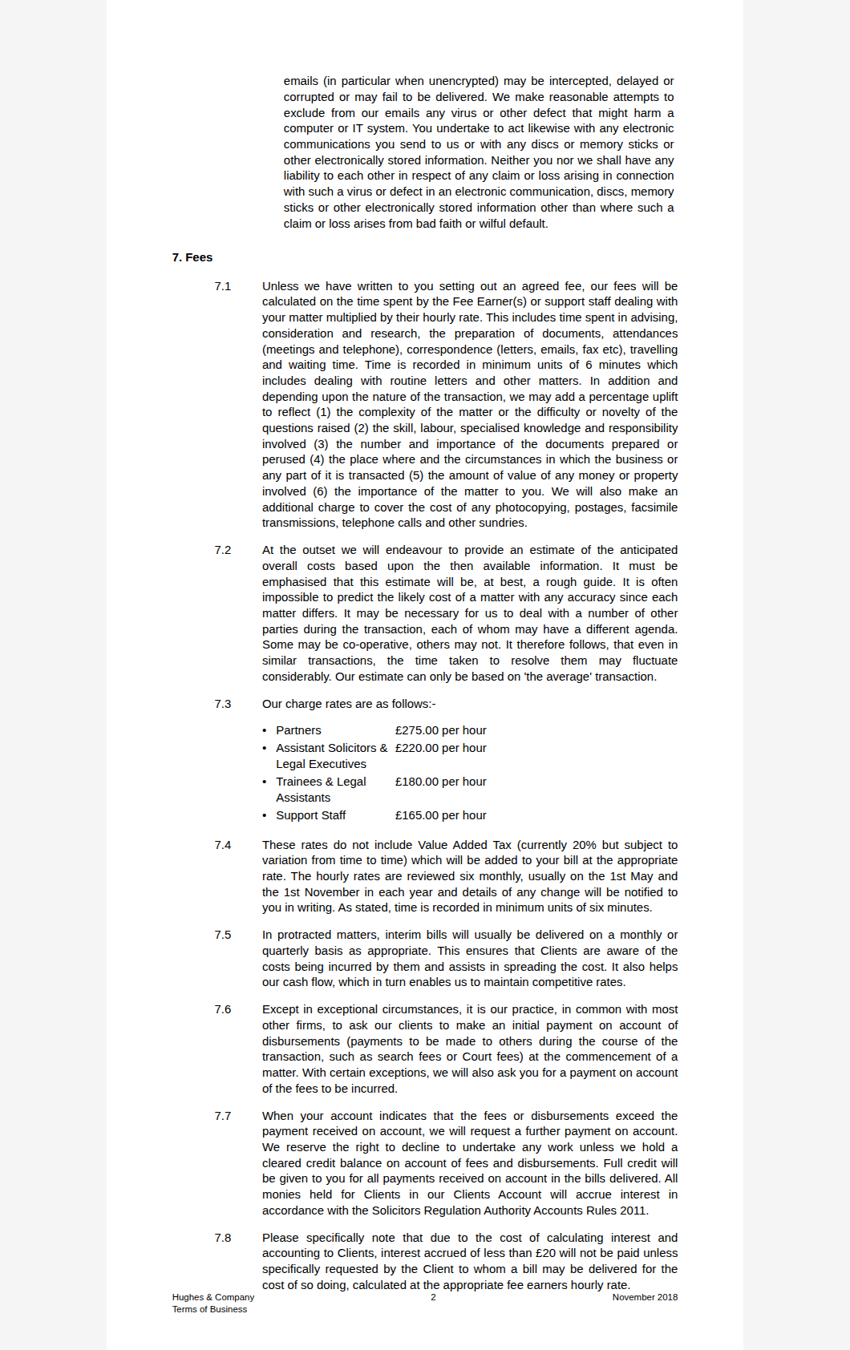emails (in particular when unencrypted) may be intercepted, delayed or corrupted or may fail to be delivered. We make reasonable attempts to exclude from our emails any virus or other defect that might harm a computer or IT system. You undertake to act likewise with any electronic communications you send to us or with any discs or memory sticks or other electronically stored information. Neither you nor we shall have any liability to each other in respect of any claim or loss arising in connection with such a virus or defect in an electronic communication, discs, memory sticks or other electronically stored information other than where such a claim or loss arises from bad faith or wilful default.
7. Fees
7.1
Unless we have written to you setting out an agreed fee, our fees will be calculated on the time spent by the Fee Earner(s) or support staff dealing with your matter multiplied by their hourly rate. This includes time spent in advising, consideration and research, the preparation of documents, attendances (meetings and telephone), correspondence (letters, emails, fax etc), travelling and waiting time. Time is recorded in minimum units of 6 minutes which includes dealing with routine letters and other matters. In addition and depending upon the nature of the transaction, we may add a percentage uplift to reflect (1) the complexity of the matter or the difficulty or novelty of the questions raised (2) the skill, labour, specialised knowledge and responsibility involved (3) the number and importance of the documents prepared or perused (4) the place where and the circumstances in which the business or any part of it is transacted (5) the amount of value of any money or property involved (6) the importance of the matter to you. We will also make an additional charge to cover the cost of any photocopying, postages, facsimile transmissions, telephone calls and other sundries.
7.2
At the outset we will endeavour to provide an estimate of the anticipated overall costs based upon the then available information. It must be emphasised that this estimate will be, at best, a rough guide. It is often impossible to predict the likely cost of a matter with any accuracy since each matter differs. It may be necessary for us to deal with a number of other parties during the transaction, each of whom may have a different agenda. Some may be co-operative, others may not. It therefore follows, that even in similar transactions, the time taken to resolve them may fluctuate considerably. Our estimate can only be based on 'the average' transaction.
7.3
Our charge rates are as follows:-
Partners£275.00 per hour
Assistant Solicitors & Legal Executives£220.00 per hour
Trainees & Legal Assistants£180.00 per hour
Support Staff£165.00 per hour
7.4
These rates do not include Value Added Tax (currently 20% but subject to variation from time to time) which will be added to your bill at the appropriate rate. The hourly rates are reviewed six monthly, usually on the 1st May and the 1st November in each year and details of any change will be notified to you in writing. As stated, time is recorded in minimum units of six minutes.
7.5
In protracted matters, interim bills will usually be delivered on a monthly or quarterly basis as appropriate. This ensures that Clients are aware of the costs being incurred by them and assists in spreading the cost. It also helps our cash flow, which in turn enables us to maintain competitive rates.
7.6
Except in exceptional circumstances, it is our practice, in common with most other firms, to ask our clients to make an initial payment on account of disbursements (payments to be made to others during the course of the transaction, such as search fees or Court fees) at the commencement of a matter. With certain exceptions, we will also ask you for a payment on account of the fees to be incurred.
7.7
When your account indicates that the fees or disbursements exceed the payment received on account, we will request a further payment on account. We reserve the right to decline to undertake any work unless we hold a cleared credit balance on account of fees and disbursements. Full credit will be given to you for all payments received on account in the bills delivered. All monies held for Clients in our Clients Account will accrue interest in accordance with the Solicitors Regulation Authority Accounts Rules 2011.
7.8
Please specifically note that due to the cost of calculating interest and accounting to Clients, interest accrued of less than £20 will not be paid unless specifically requested by the Client to whom a bill may be delivered for the cost of so doing, calculated at the appropriate fee earners hourly rate.
Hughes & Company
Terms of Business
2
November 2018